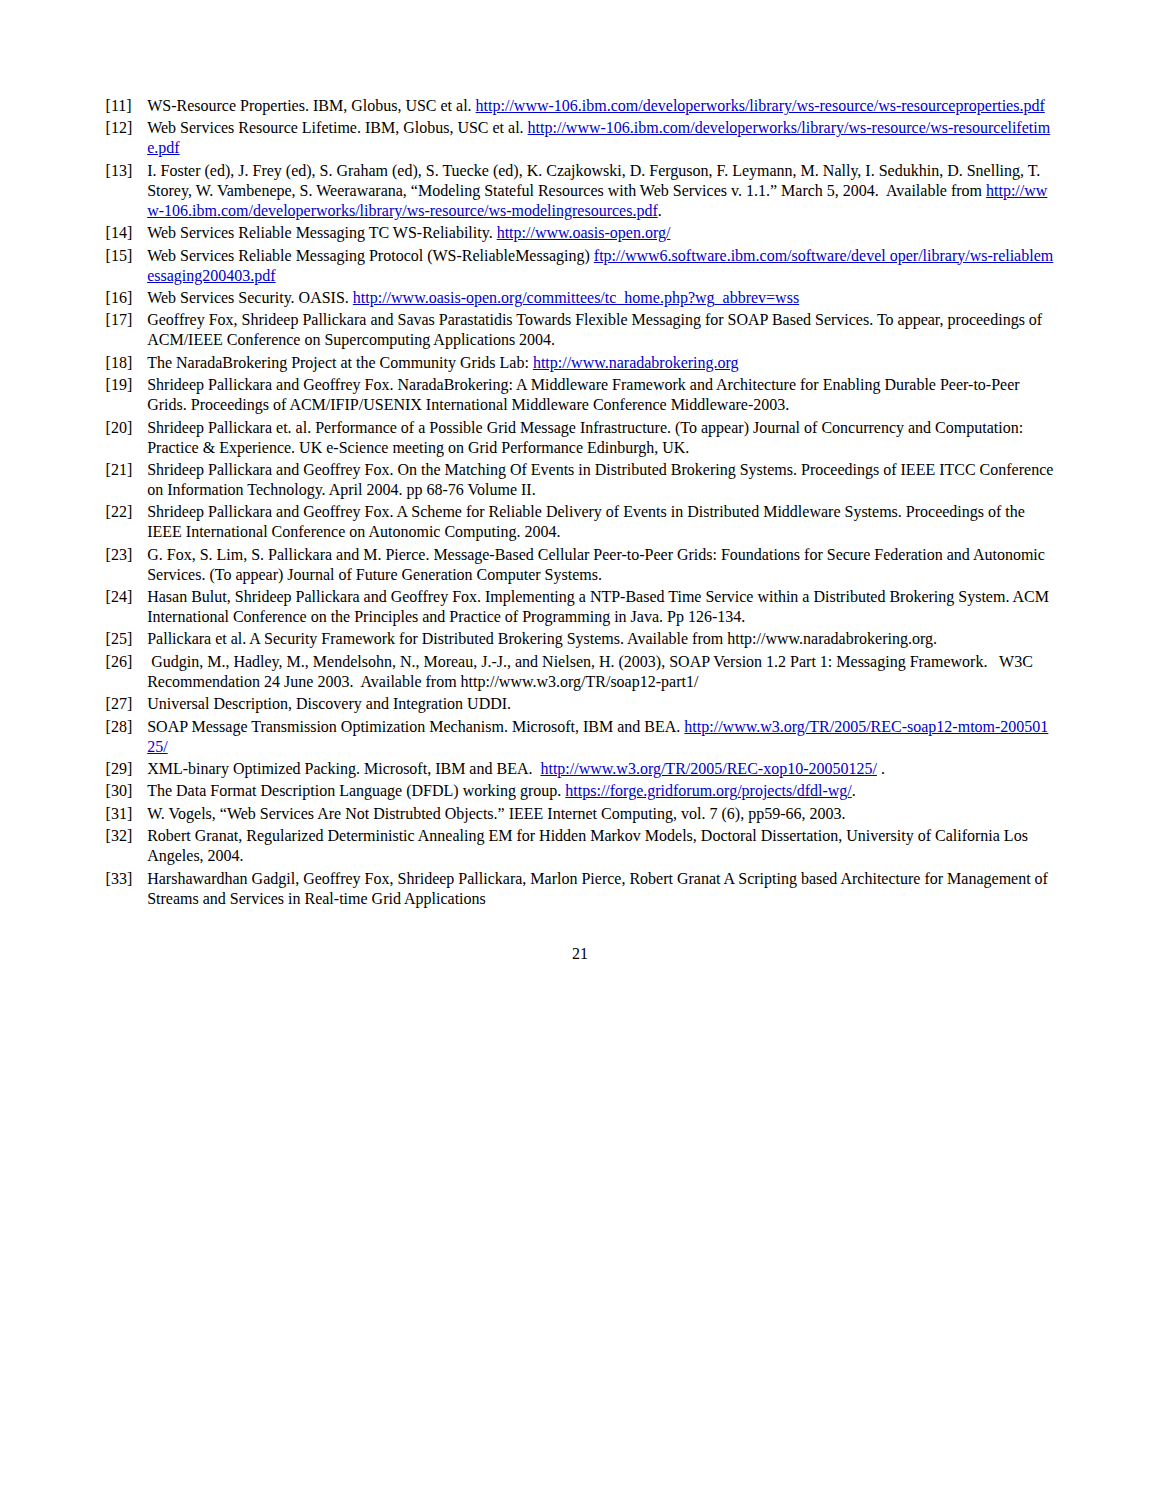[11] WS-Resource Properties. IBM, Globus, USC et al. http://www-106.ibm.com/developerworks/library/ws-resource/ws-resourceproperties.pdf
[12] Web Services Resource Lifetime. IBM, Globus, USC et al. http://www-106.ibm.com/developerworks/library/ws-resource/ws-resourcelifetime.pdf
[13] I. Foster (ed), J. Frey (ed), S. Graham (ed), S. Tuecke (ed), K. Czajkowski, D. Ferguson, F. Leymann, M. Nally, I. Sedukhin, D. Snelling, T. Storey, W. Vambenepe, S. Weerawarana, “Modeling Stateful Resources with Web Services v. 1.1.” March 5, 2004. Available from http://www-106.ibm.com/developerworks/library/ws-resource/ws-modelingresources.pdf.
[14] Web Services Reliable Messaging TC WS-Reliability. http://www.oasis-open.org/
[15] Web Services Reliable Messaging Protocol (WS-ReliableMessaging) ftp://www6.software.ibm.com/software/devel oper/library/ws-reliablemessaging200403.pdf
[16] Web Services Security. OASIS. http://www.oasis-open.org/committees/tc_home.php?wg_abbrev=wss
[17] Geoffrey Fox, Shrideep Pallickara and Savas Parastatidis Towards Flexible Messaging for SOAP Based Services. To appear, proceedings of ACM/IEEE Conference on Supercomputing Applications 2004.
[18] The NaradaBrokering Project at the Community Grids Lab: http://www.naradabrokering.org
[19] Shrideep Pallickara and Geoffrey Fox. NaradaBrokering: A Middleware Framework and Architecture for Enabling Durable Peer-to-Peer Grids. Proceedings of ACM/IFIP/USENIX International Middleware Conference Middleware-2003.
[20] Shrideep Pallickara et. al. Performance of a Possible Grid Message Infrastructure. (To appear) Journal of Concurrency and Computation: Practice & Experience. UK e-Science meeting on Grid Performance Edinburgh, UK.
[21] Shrideep Pallickara and Geoffrey Fox. On the Matching Of Events in Distributed Brokering Systems. Proceedings of IEEE ITCC Conference on Information Technology. April 2004. pp 68-76 Volume II.
[22] Shrideep Pallickara and Geoffrey Fox. A Scheme for Reliable Delivery of Events in Distributed Middleware Systems. Proceedings of the IEEE International Conference on Autonomic Computing. 2004.
[23] G. Fox, S. Lim, S. Pallickara and M. Pierce. Message-Based Cellular Peer-to-Peer Grids: Foundations for Secure Federation and Autonomic Services. (To appear) Journal of Future Generation Computer Systems.
[24] Hasan Bulut, Shrideep Pallickara and Geoffrey Fox. Implementing a NTP-Based Time Service within a Distributed Brokering System. ACM International Conference on the Principles and Practice of Programming in Java. Pp 126-134.
[25] Pallickara et al. A Security Framework for Distributed Brokering Systems. Available from http://www.naradabrokering.org.
[26] Gudgin, M., Hadley, M., Mendelsohn, N., Moreau, J.-J., and Nielsen, H. (2003), SOAP Version 1.2 Part 1: Messaging Framework. W3C Recommendation 24 June 2003. Available from http://www.w3.org/TR/soap12-part1/
[27] Universal Description, Discovery and Integration UDDI.
[28] SOAP Message Transmission Optimization Mechanism. Microsoft, IBM and BEA. http://www.w3.org/TR/2005/REC-soap12-mtom-20050125/
[29] XML-binary Optimized Packing. Microsoft, IBM and BEA. http://www.w3.org/TR/2005/REC-xop10-20050125/ .
[30] The Data Format Description Language (DFDL) working group. https://forge.gridforum.org/projects/dfdl-wg/.
[31] W. Vogels, “Web Services Are Not Distrubted Objects.” IEEE Internet Computing, vol. 7 (6), pp59-66, 2003.
[32] Robert Granat, Regularized Deterministic Annealing EM for Hidden Markov Models, Doctoral Dissertation, University of California Los Angeles, 2004.
[33] Harshawardhan Gadgil, Geoffrey Fox, Shrideep Pallickara, Marlon Pierce, Robert Granat A Scripting based Architecture for Management of Streams and Services in Real-time Grid Applications
21